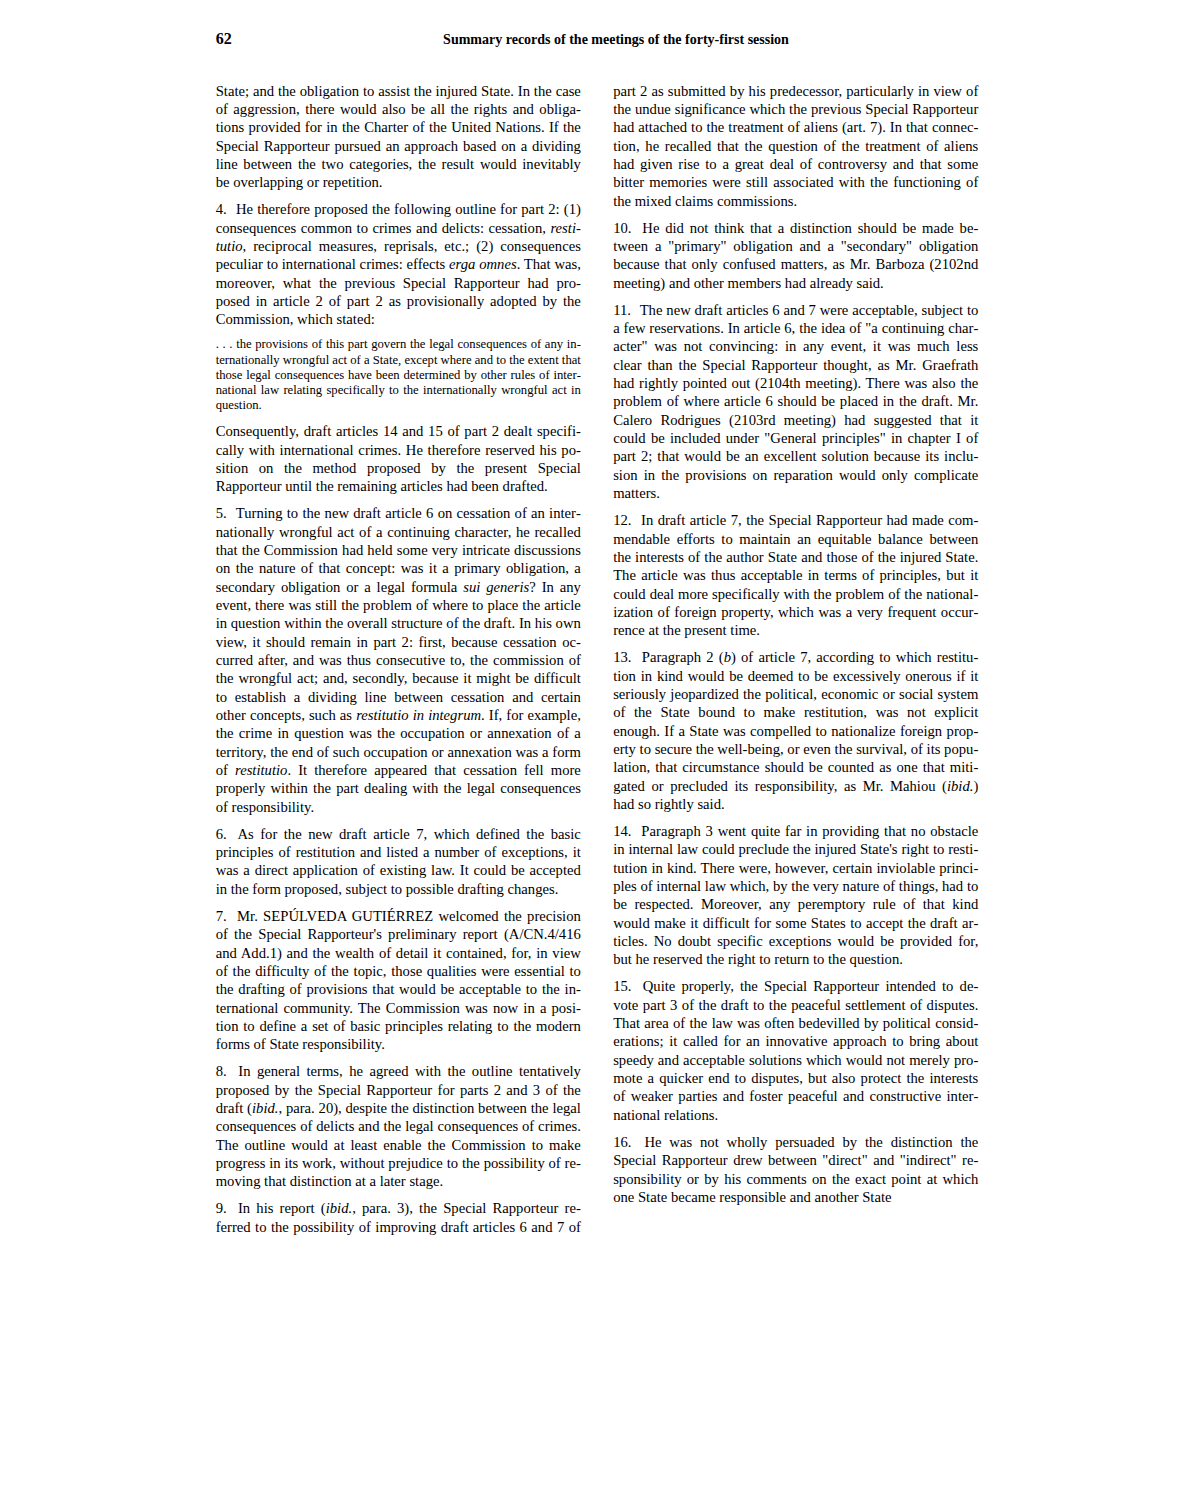62 Summary records of the meetings of the forty-first session
State; and the obligation to assist the injured State. In the case of aggression, there would also be all the rights and obligations provided for in the Charter of the United Nations. If the Special Rapporteur pursued an approach based on a dividing line between the two categories, the result would inevitably be overlapping or repetition.
4. He therefore proposed the following outline for part 2: (1) consequences common to crimes and delicts: cessation, restitutio, reciprocal measures, reprisals, etc.; (2) consequences peculiar to international crimes: effects erga omnes. That was, moreover, what the previous Special Rapporteur had proposed in article 2 of part 2 as provisionally adopted by the Commission, which stated:
. . . the provisions of this part govern the legal consequences of any internationally wrongful act of a State, except where and to the extent that those legal consequences have been determined by other rules of international law relating specifically to the internationally wrongful act in question.
Consequently, draft articles 14 and 15 of part 2 dealt specifically with international crimes. He therefore reserved his position on the method proposed by the present Special Rapporteur until the remaining articles had been drafted.
5. Turning to the new draft article 6 on cessation of an internationally wrongful act of a continuing character, he recalled that the Commission had held some very intricate discussions on the nature of that concept: was it a primary obligation, a secondary obligation or a legal formula sui generis? In any event, there was still the problem of where to place the article in question within the overall structure of the draft. In his own view, it should remain in part 2: first, because cessation occurred after, and was thus consecutive to, the commission of the wrongful act; and, secondly, because it might be difficult to establish a dividing line between cessation and certain other concepts, such as restitutio in integrum. If, for example, the crime in question was the occupation or annexation of a territory, the end of such occupation or annexation was a form of restitutio. It therefore appeared that cessation fell more properly within the part dealing with the legal consequences of responsibility.
6. As for the new draft article 7, which defined the basic principles of restitution and listed a number of exceptions, it was a direct application of existing law. It could be accepted in the form proposed, subject to possible drafting changes.
7. Mr. SEPÚLVEDA GUTIÉRREZ welcomed the precision of the Special Rapporteur's preliminary report (A/CN.4/416 and Add.1) and the wealth of detail it contained, for, in view of the difficulty of the topic, those qualities were essential to the drafting of provisions that would be acceptable to the international community. The Commission was now in a position to define a set of basic principles relating to the modern forms of State responsibility.
8. In general terms, he agreed with the outline tentatively proposed by the Special Rapporteur for parts 2 and 3 of the draft (ibid., para. 20), despite the distinction between the legal consequences of delicts and the legal consequences of crimes. The outline would at least enable the Commission to make progress in its work, without prejudice to the possibility of removing that distinction at a later stage.
9. In his report (ibid., para. 3), the Special Rapporteur referred to the possibility of improving draft articles 6 and 7 of part 2 as submitted by his predecessor, particularly in view of the undue significance which the previous Special Rapporteur had attached to the treatment of aliens (art. 7). In that connection, he recalled that the question of the treatment of aliens had given rise to a great deal of controversy and that some bitter memories were still associated with the functioning of the mixed claims commissions.
10. He did not think that a distinction should be made between a "primary" obligation and a "secondary" obligation because that only confused matters, as Mr. Barboza (2102nd meeting) and other members had already said.
11. The new draft articles 6 and 7 were acceptable, subject to a few reservations. In article 6, the idea of "a continuing character" was not convincing: in any event, it was much less clear than the Special Rapporteur thought, as Mr. Graefrath had rightly pointed out (2104th meeting). There was also the problem of where article 6 should be placed in the draft. Mr. Calero Rodrigues (2103rd meeting) had suggested that it could be included under "General principles" in chapter I of part 2; that would be an excellent solution because its inclusion in the provisions on reparation would only complicate matters.
12. In draft article 7, the Special Rapporteur had made commendable efforts to maintain an equitable balance between the interests of the author State and those of the injured State. The article was thus acceptable in terms of principles, but it could deal more specifically with the problem of the nationalization of foreign property, which was a very frequent occurrence at the present time.
13. Paragraph 2 (b) of article 7, according to which restitution in kind would be deemed to be excessively onerous if it seriously jeopardized the political, economic or social system of the State bound to make restitution, was not explicit enough. If a State was compelled to nationalize foreign property to secure the well-being, or even the survival, of its population, that circumstance should be counted as one that mitigated or precluded its responsibility, as Mr. Mahiou (ibid.) had so rightly said.
14. Paragraph 3 went quite far in providing that no obstacle in internal law could preclude the injured State's right to restitution in kind. There were, however, certain inviolable principles of internal law which, by the very nature of things, had to be respected. Moreover, any peremptory rule of that kind would make it difficult for some States to accept the draft articles. No doubt specific exceptions would be provided for, but he reserved the right to return to the question.
15. Quite properly, the Special Rapporteur intended to devote part 3 of the draft to the peaceful settlement of disputes. That area of the law was often bedevilled by political considerations; it called for an innovative approach to bring about speedy and acceptable solutions which would not merely promote a quicker end to disputes, but also protect the interests of weaker parties and foster peaceful and constructive international relations.
16. He was not wholly persuaded by the distinction the Special Rapporteur drew between "direct" and "indirect" responsibility or by his comments on the exact point at which one State became responsible and another State